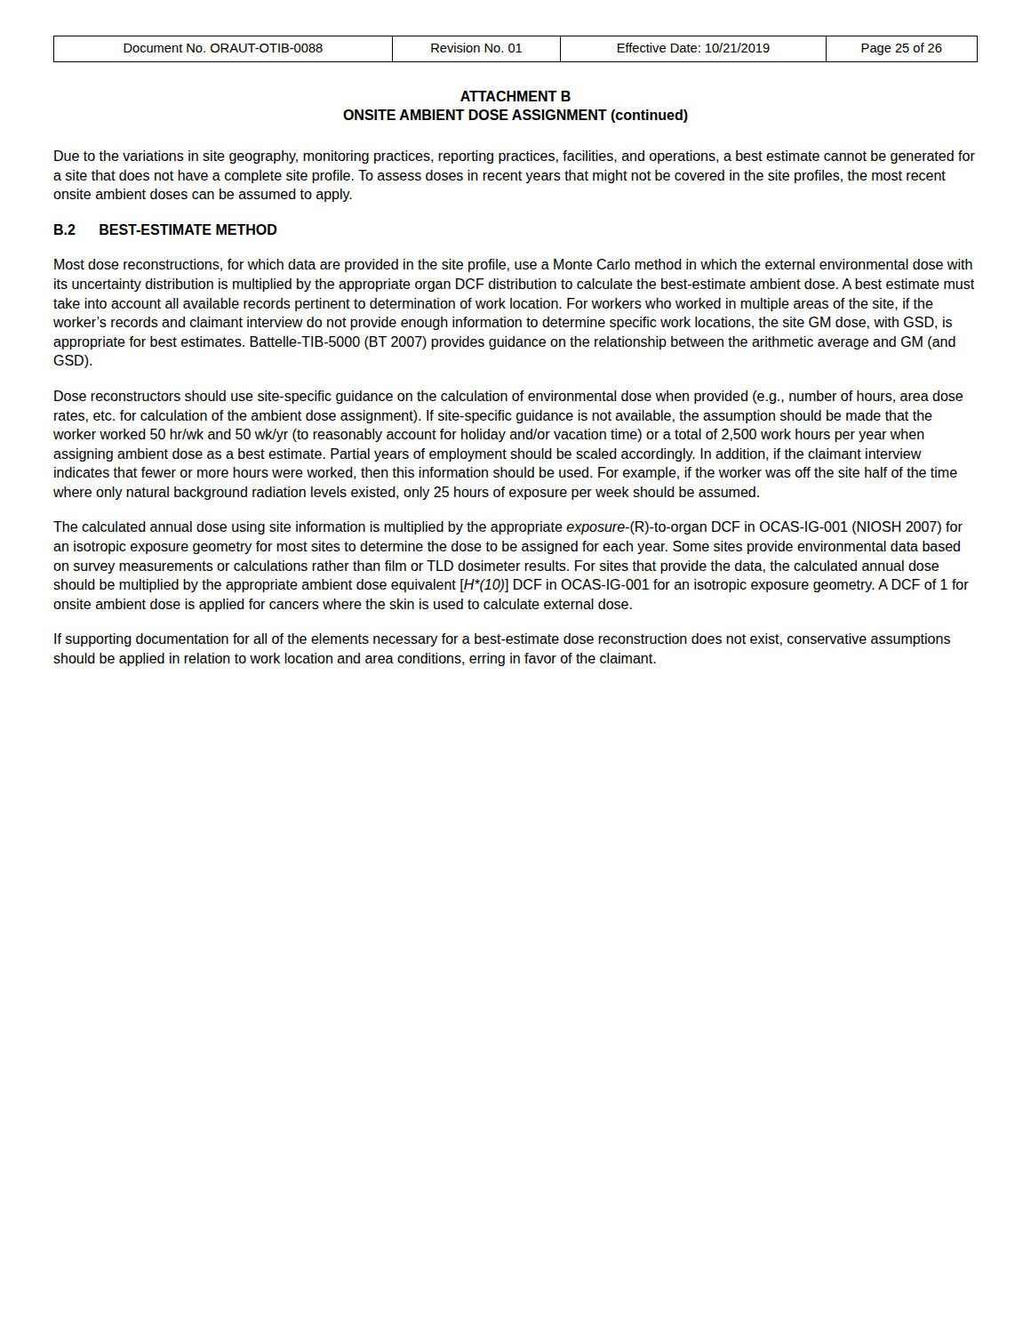| Document No. ORAUT-OTIB-0088 | Revision No. 01 | Effective Date: 10/21/2019 | Page 25 of 26 |
ATTACHMENT B
ONSITE AMBIENT DOSE ASSIGNMENT (continued)
Due to the variations in site geography, monitoring practices, reporting practices, facilities, and operations, a best estimate cannot be generated for a site that does not have a complete site profile. To assess doses in recent years that might not be covered in the site profiles, the most recent onsite ambient doses can be assumed to apply.
B.2 BEST-ESTIMATE METHOD
Most dose reconstructions, for which data are provided in the site profile, use a Monte Carlo method in which the external environmental dose with its uncertainty distribution is multiplied by the appropriate organ DCF distribution to calculate the best-estimate ambient dose. A best estimate must take into account all available records pertinent to determination of work location. For workers who worked in multiple areas of the site, if the worker’s records and claimant interview do not provide enough information to determine specific work locations, the site GM dose, with GSD, is appropriate for best estimates. Battelle-TIB-5000 (BT 2007) provides guidance on the relationship between the arithmetic average and GM (and GSD).
Dose reconstructors should use site-specific guidance on the calculation of environmental dose when provided (e.g., number of hours, area dose rates, etc. for calculation of the ambient dose assignment). If site-specific guidance is not available, the assumption should be made that the worker worked 50 hr/wk and 50 wk/yr (to reasonably account for holiday and/or vacation time) or a total of 2,500 work hours per year when assigning ambient dose as a best estimate. Partial years of employment should be scaled accordingly. In addition, if the claimant interview indicates that fewer or more hours were worked, then this information should be used. For example, if the worker was off the site half of the time where only natural background radiation levels existed, only 25 hours of exposure per week should be assumed.
The calculated annual dose using site information is multiplied by the appropriate exposure-(R)-to-organ DCF in OCAS-IG-001 (NIOSH 2007) for an isotropic exposure geometry for most sites to determine the dose to be assigned for each year. Some sites provide environmental data based on survey measurements or calculations rather than film or TLD dosimeter results. For sites that provide the data, the calculated annual dose should be multiplied by the appropriate ambient dose equivalent [H*(10)] DCF in OCAS-IG-001 for an isotropic exposure geometry. A DCF of 1 for onsite ambient dose is applied for cancers where the skin is used to calculate external dose.
If supporting documentation for all of the elements necessary for a best-estimate dose reconstruction does not exist, conservative assumptions should be applied in relation to work location and area conditions, erring in favor of the claimant.